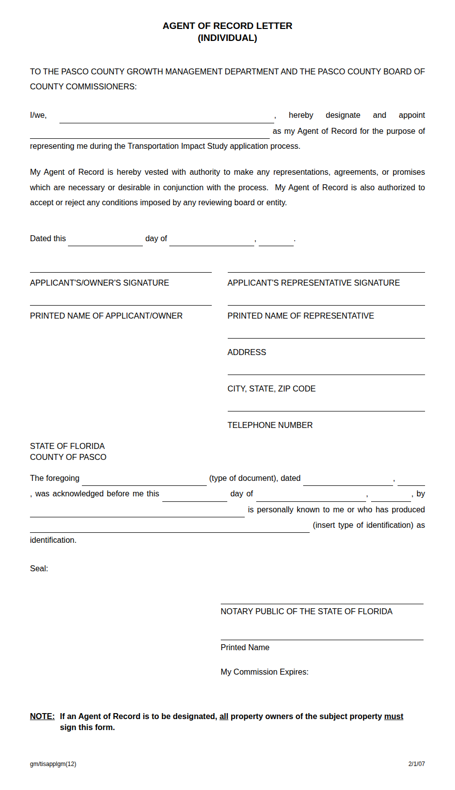AGENT OF RECORD LETTER
(INDIVIDUAL)
TO THE PASCO COUNTY GROWTH MANAGEMENT DEPARTMENT AND THE PASCO COUNTY BOARD OF COUNTY COMMISSIONERS:
I/we, , hereby designate and appoint as my Agent of Record for the purpose of representing me during the Transportation Impact Study application process.
My Agent of Record is hereby vested with authority to make any representations, agreements, or promises which are necessary or desirable in conjunction with the process. My Agent of Record is also authorized to accept or reject any conditions imposed by any reviewing board or entity.
Dated this day of , .
| APPLICANT'S/OWNER'S SIGNATURE | APPLICANT'S REPRESENTATIVE SIGNATURE |
| PRINTED NAME OF APPLICANT/OWNER | PRINTED NAME OF REPRESENTATIVE |
| | ADDRESS |
| | CITY, STATE, ZIP CODE |
| | TELEPHONE NUMBER |
STATE OF FLORIDA
COUNTY OF PASCO
The foregoing (type of document), dated , , was acknowledged before me this day of , , by is personally known to me or who has produced (insert type of identification) as identification.
Seal:
| | NOTARY PUBLIC OF THE STATE OF FLORIDA Printed Name My Commission Expires: |
NOTE: If an Agent of Record is to be designated, all property owners of the subject property must sign this form.
gm/tisapplgm(12) 2/1/07